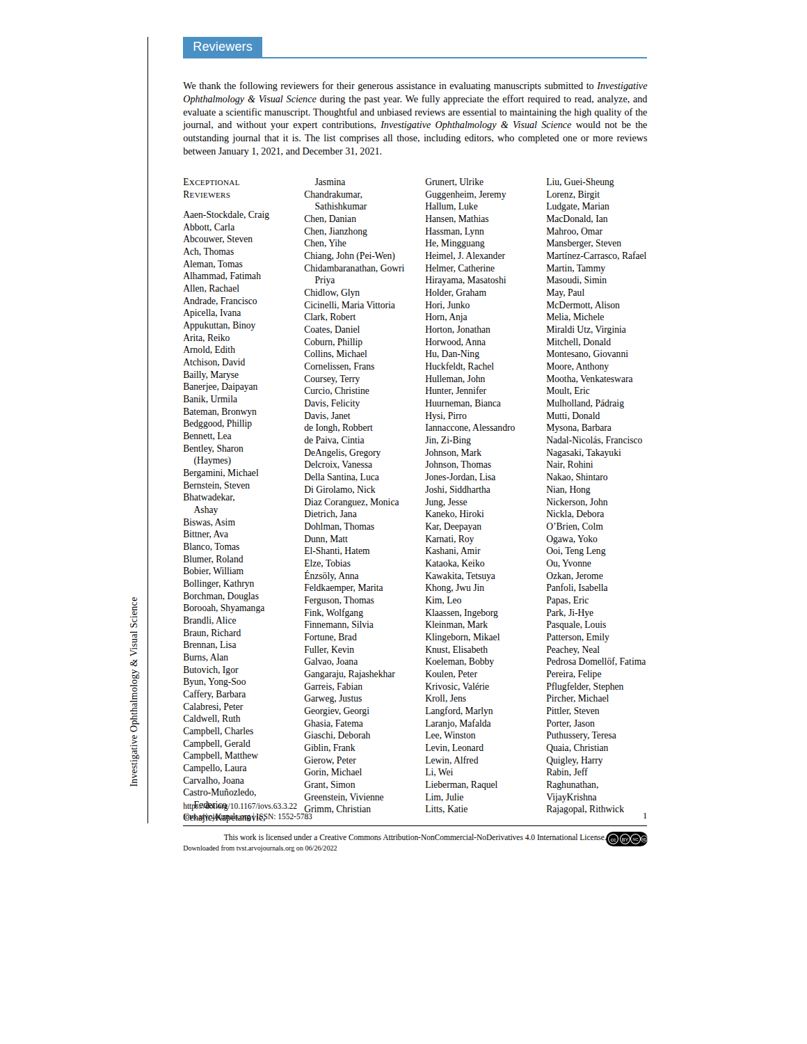Investigative Ophthalmology & Visual Science
Reviewers
We thank the following reviewers for their generous assistance in evaluating manuscripts submitted to Investigative Ophthalmology & Visual Science during the past year. We fully appreciate the effort required to read, analyze, and evaluate a scientific manuscript. Thoughtful and unbiased reviews are essential to maintaining the high quality of the journal, and without your expert contributions, Investigative Ophthalmology & Visual Science would not be the outstanding journal that it is. The list comprises all those, including editors, who completed one or more reviews between January 1, 2021, and December 31, 2021.
EXCEPTIONAL
REVIEWERS
Aaen-Stockdale, Craig
Abbott, Carla
Abcouwer, Steven
Ach, Thomas
Aleman, Tomas
Alhammad, Fatimah
Allen, Rachael
Andrade, Francisco
Apicella, Ivana
Appukuttan, Binoy
Arita, Reiko
Arnold, Edith
Atchison, David
Bailly, Maryse
Banerjee, Daipayan
Banik, Urmila
Bateman, Bronwyn
Bedggood, Phillip
Bennett, Lea
Bentley, Sharon
(Haymes)
Bergamini, Michael
Bernstein, Steven
Bhatwadekar,
Ashay
Biswas, Asim
Bittner, Ava
Blanco, Tomas
Blumer, Roland
Bobier, William
Bollinger, Kathryn
Borchman, Douglas
Borooah, Shyamanga
Brandli, Alice
Braun, Richard
Brennan, Lisa
Burns, Alan
Butovich, Igor
Byun, Yong-Soo
Caffery, Barbara
Calabresi, Peter
Caldwell, Ruth
Campbell, Charles
Campbell, Gerald
Campbell, Matthew
Campello, Laura
Carvalho, Joana
Castro-Muñozledo,
Federico
Cehajic-Kapetanovic,
Jasmina
Chandrakumar,
Sathishkumar
Chen, Danian
Chen, Jianzhong
Chen, Yihe
Chiang, John (Pei-Wen)
Chidambaranathan, Gowri
Priya
Chidlow, Glyn
Cicinelli, Maria Vittoria
Clark, Robert
Coates, Daniel
Coburn, Phillip
Collins, Michael
Cornelissen, Frans
Coursey, Terry
Curcio, Christine
Davis, Felicity
Davis, Janet
de Iongh, Robbert
de Paiva, Cintia
DeAngelis, Gregory
Delcroix, Vanessa
Della Santina, Luca
Di Girolamo, Nick
Diaz Coranguez, Monica
Dietrich, Jana
Dohlman, Thomas
Dunn, Matt
El-Shanti, Hatem
Elze, Tobias
Énzsöly, Anna
Feldkaemper, Marita
Ferguson, Thomas
Fink, Wolfgang
Finnemann, Silvia
Fortune, Brad
Fuller, Kevin
Galvao, Joana
Gangaraju, Rajashekhar
Garreis, Fabian
Garweg, Justus
Georgiev, Georgi
Ghasia, Fatema
Giaschi, Deborah
Giblin, Frank
Gierow, Peter
Gorin, Michael
Grant, Simon
Greenstein, Vivienne
Grimm, Christian
Grunert, Ulrike
Guggenheim, Jeremy
Hallum, Luke
Hansen, Mathias
Hassman, Lynn
He, Mingguang
Heimel, J. Alexander
Helmer, Catherine
Hirayama, Masatoshi
Holder, Graham
Hori, Junko
Horn, Anja
Horton, Jonathan
Horwood, Anna
Hu, Dan-Ning
Huckfeldt, Rachel
Hulleman, John
Hunter, Jennifer
Huurneman, Bianca
Hysi, Pirro
Iannaccone, Alessandro
Jin, Zi-Bing
Johnson, Mark
Johnson, Thomas
Jones-Jordan, Lisa
Joshi, Siddhartha
Jung, Jesse
Kaneko, Hiroki
Kar, Deepayan
Karnati, Roy
Kashani, Amir
Kataoka, Keiko
Kawakita, Tetsuya
Khong, Jwu Jin
Kim, Leo
Klaassen, Ingeborg
Kleinman, Mark
Klingeborn, Mikael
Knust, Elisabeth
Koeleman, Bobby
Koulen, Peter
Krivosic, Valérie
Kroll, Jens
Langford, Marlyn
Laranjo, Mafalda
Lee, Winston
Levin, Leonard
Lewin, Alfred
Li, Wei
Lieberman, Raquel
Lim, Julie
Litts, Katie
Liu, Guei-Sheung
Lorenz, Birgit
Ludgate, Marian
MacDonald, Ian
Mahroo, Omar
Mansberger, Steven
Martínez-Carrasco, Rafael
Martin, Tammy
Masoudi, Simin
May, Paul
McDermott, Alison
Melia, Michele
Miraldi Utz, Virginia
Mitchell, Donald
Montesano, Giovanni
Moore, Anthony
Mootha, Venkateswara
Moult, Eric
Mulholland, Pádraig
Mutti, Donald
Mysona, Barbara
Nadal-Nicolás, Francisco
Nagasaki, Takayuki
Nair, Rohini
Nakao, Shintaro
Nian, Hong
Nickerson, John
Nickla, Debora
O’Brien, Colm
Ogawa, Yoko
Ooi, Teng Leng
Ou, Yvonne
Ozkan, Jerome
Panfoli, Isabella
Papas, Eric
Park, Ji-Hye
Pasquale, Louis
Patterson, Emily
Peachey, Neal
Pedrosa Domellöf, Fatima
Pereira, Felipe
Pflugfelder, Stephen
Pircher, Michael
Pittler, Steven
Porter, Jason
Puthussery, Teresa
Quaia, Christian
Quigley, Harry
Rabin, Jeff
Raghunathan, VijayKrishna
Rajagopal, Rithwick
https://doi.org/10.1167/iovs.63.3.22
iovs.arvojournals.org | ISSN: 1552-5783
1
This work is licensed under a Creative Commons Attribution-NonCommercial-NoDerivatives 4.0 International License.
cc BY NC ND
Downloaded from tvst.arvojournals.org on 06/26/2022